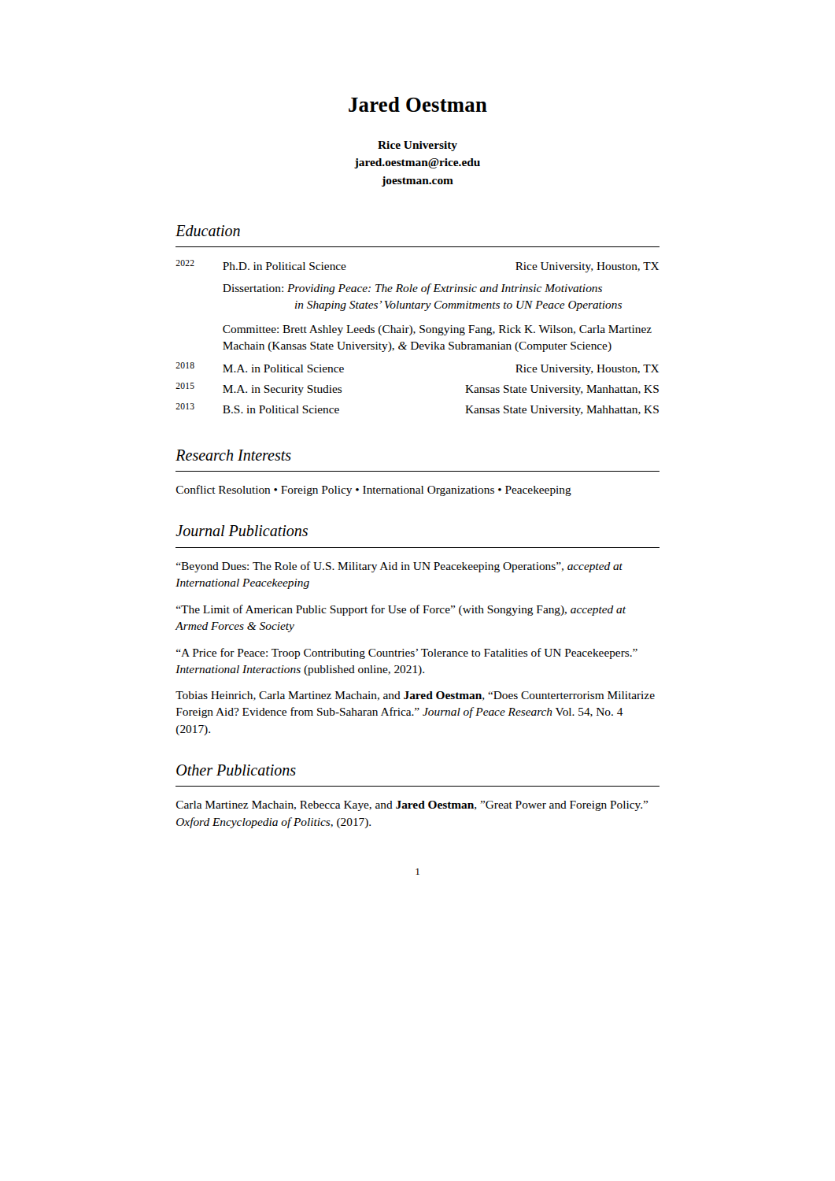Jared Oestman
Rice University
jared.oestman@rice.edu
joestman.com
Education
| 2022 | Ph.D. in Political Science | Rice University, Houston, TX |
| | Dissertation: Providing Peace: The Role of Extrinsic and Intrinsic Motivations in Shaping States’ Voluntary Commitments to UN Peace Operations Committee: Brett Ashley Leeds (Chair), Songying Fang, Rick K. Wilson, Carla Martinez Machain (Kansas State University), & Devika Subramanian (Computer Science) |
| 2018 | M.A. in Political Science | Rice University, Houston, TX |
| 2015 | M.A. in Security Studies | Kansas State University, Manhattan, KS |
| 2013 | B.S. in Political Science | Kansas State University, Mahhattan, KS |
Research Interests
Conflict Resolution • Foreign Policy • International Organizations • Peacekeeping
Journal Publications
“Beyond Dues: The Role of U.S. Military Aid in UN Peacekeeping Operations”, accepted at International Peacekeeping
“The Limit of American Public Support for Use of Force” (with Songying Fang), accepted at Armed Forces & Society
“A Price for Peace: Troop Contributing Countries’ Tolerance to Fatalities of UN Peacekeepers.” International Interactions (published online, 2021).
Tobias Heinrich, Carla Martinez Machain, and Jared Oestman, “Does Counterterrorism Militarize Foreign Aid? Evidence from Sub-Saharan Africa.” Journal of Peace Research Vol. 54, No. 4 (2017).
Other Publications
Carla Martinez Machain, Rebecca Kaye, and Jared Oestman, ”Great Power and Foreign Policy.” Oxford Encyclopedia of Politics, (2017).
1